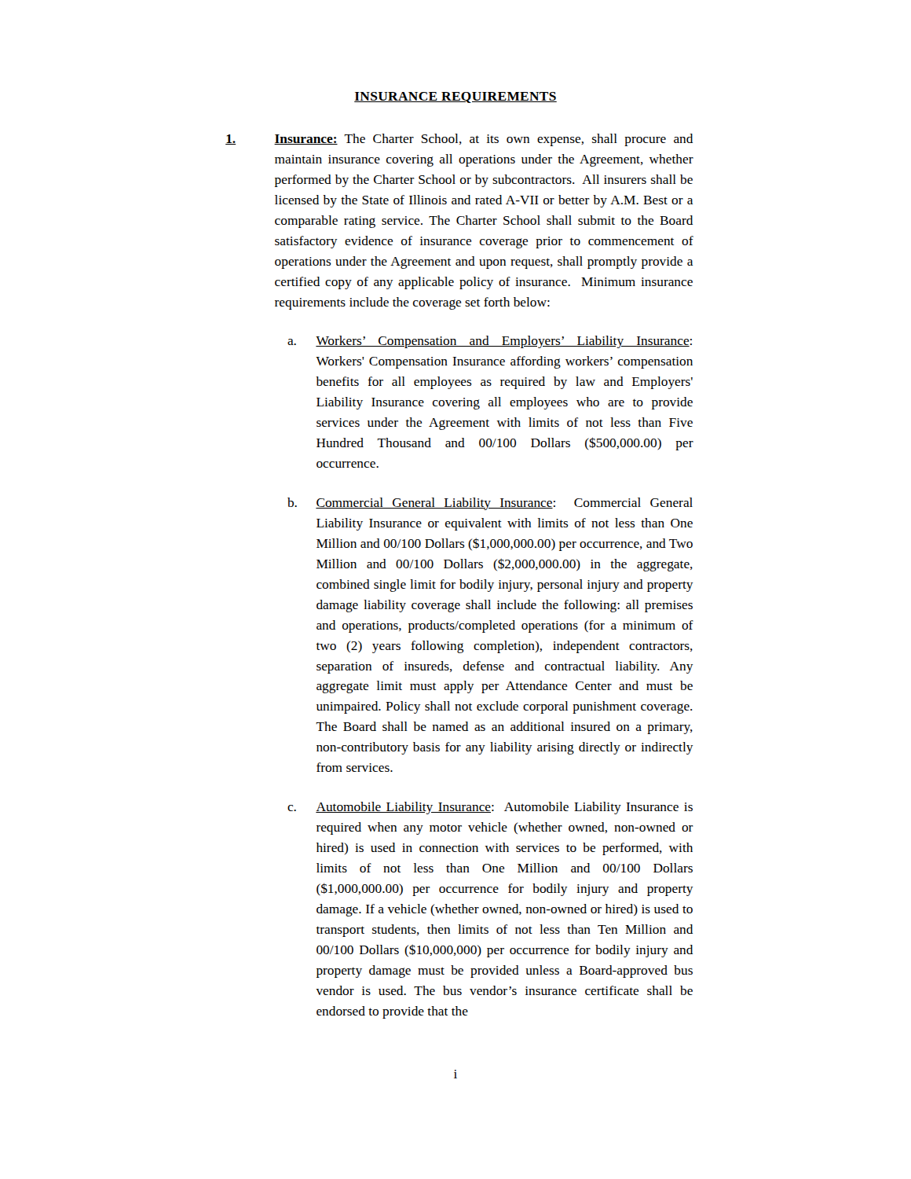INSURANCE REQUIREMENTS
1.
Insurance: The Charter School, at its own expense, shall procure and maintain insurance covering all operations under the Agreement, whether performed by the Charter School or by subcontractors. All insurers shall be licensed by the State of Illinois and rated A-VII or better by A.M. Best or a comparable rating service. The Charter School shall submit to the Board satisfactory evidence of insurance coverage prior to commencement of operations under the Agreement and upon request, shall promptly provide a certified copy of any applicable policy of insurance. Minimum insurance requirements include the coverage set forth below:
a. Workers’ Compensation and Employers’ Liability Insurance: Workers' Compensation Insurance affording workers’ compensation benefits for all employees as required by law and Employers' Liability Insurance covering all employees who are to provide services under the Agreement with limits of not less than Five Hundred Thousand and 00/100 Dollars ($500,000.00) per occurrence.
b. Commercial General Liability Insurance: Commercial General Liability Insurance or equivalent with limits of not less than One Million and 00/100 Dollars ($1,000,000.00) per occurrence, and Two Million and 00/100 Dollars ($2,000,000.00) in the aggregate, combined single limit for bodily injury, personal injury and property damage liability coverage shall include the following: all premises and operations, products/completed operations (for a minimum of two (2) years following completion), independent contractors, separation of insureds, defense and contractual liability. Any aggregate limit must apply per Attendance Center and must be unimpaired. Policy shall not exclude corporal punishment coverage. The Board shall be named as an additional insured on a primary, non-contributory basis for any liability arising directly or indirectly from services.
c. Automobile Liability Insurance: Automobile Liability Insurance is required when any motor vehicle (whether owned, non-owned or hired) is used in connection with services to be performed, with limits of not less than One Million and 00/100 Dollars ($1,000,000.00) per occurrence for bodily injury and property damage. If a vehicle (whether owned, non-owned or hired) is used to transport students, then limits of not less than Ten Million and 00/100 Dollars ($10,000,000) per occurrence for bodily injury and property damage must be provided unless a Board-approved bus vendor is used. The bus vendor’s insurance certificate shall be endorsed to provide that the
i